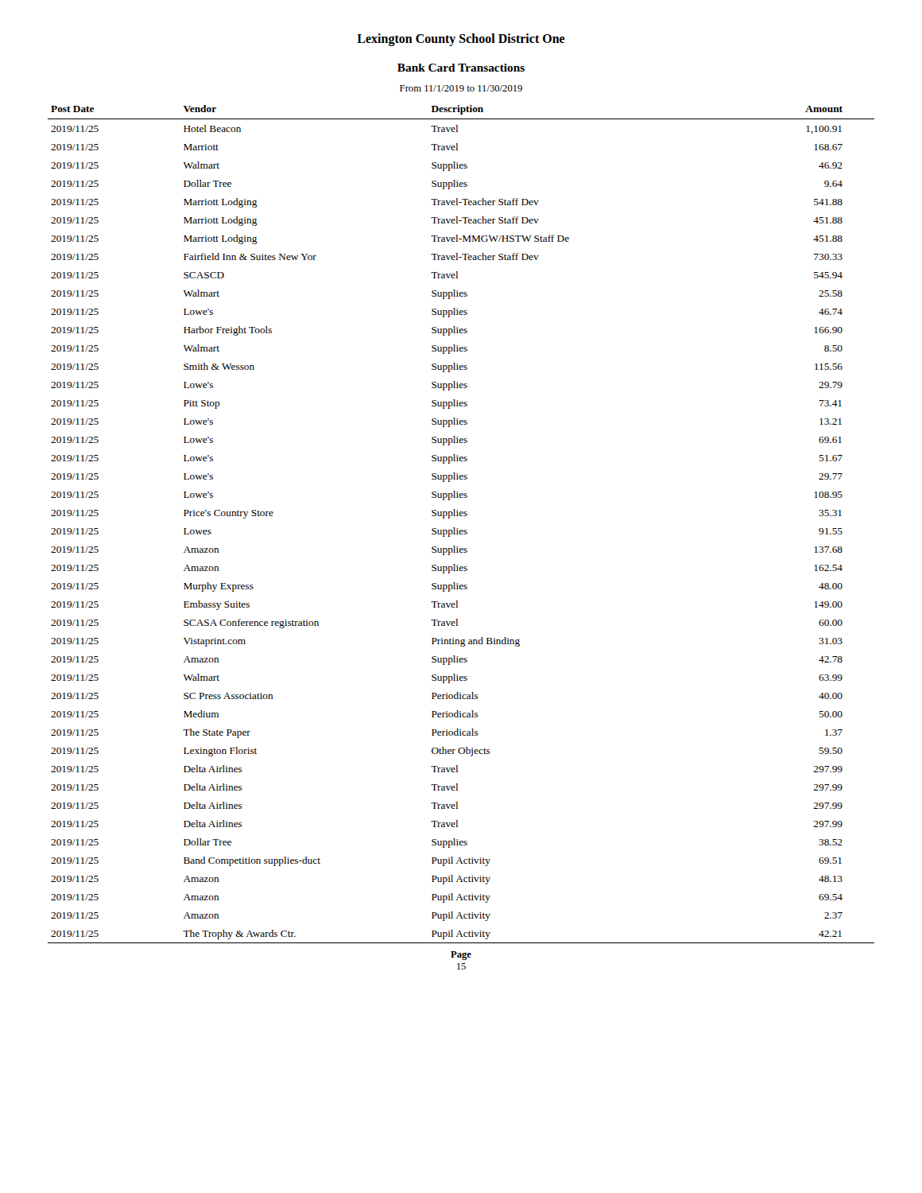Lexington County School District One
Bank Card Transactions
From 11/1/2019 to 11/30/2019
| Post Date | Vendor | Description | Amount |
| --- | --- | --- | --- |
| 2019/11/25 | Hotel Beacon | Travel | 1,100.91 |
| 2019/11/25 | Marriott | Travel | 168.67 |
| 2019/11/25 | Walmart | Supplies | 46.92 |
| 2019/11/25 | Dollar Tree | Supplies | 9.64 |
| 2019/11/25 | Marriott Lodging | Travel-Teacher Staff Dev | 541.88 |
| 2019/11/25 | Marriott Lodging | Travel-Teacher Staff Dev | 451.88 |
| 2019/11/25 | Marriott Lodging | Travel-MMGW/HSTW Staff De | 451.88 |
| 2019/11/25 | Fairfield Inn & Suites New Yor | Travel-Teacher Staff Dev | 730.33 |
| 2019/11/25 | SCASCD | Travel | 545.94 |
| 2019/11/25 | Walmart | Supplies | 25.58 |
| 2019/11/25 | Lowe's | Supplies | 46.74 |
| 2019/11/25 | Harbor Freight Tools | Supplies | 166.90 |
| 2019/11/25 | Walmart | Supplies | 8.50 |
| 2019/11/25 | Smith & Wesson | Supplies | 115.56 |
| 2019/11/25 | Lowe's | Supplies | 29.79 |
| 2019/11/25 | Pitt Stop | Supplies | 73.41 |
| 2019/11/25 | Lowe's | Supplies | 13.21 |
| 2019/11/25 | Lowe's | Supplies | 69.61 |
| 2019/11/25 | Lowe's | Supplies | 51.67 |
| 2019/11/25 | Lowe's | Supplies | 29.77 |
| 2019/11/25 | Lowe's | Supplies | 108.95 |
| 2019/11/25 | Price's Country Store | Supplies | 35.31 |
| 2019/11/25 | Lowes | Supplies | 91.55 |
| 2019/11/25 | Amazon | Supplies | 137.68 |
| 2019/11/25 | Amazon | Supplies | 162.54 |
| 2019/11/25 | Murphy Express | Supplies | 48.00 |
| 2019/11/25 | Embassy Suites | Travel | 149.00 |
| 2019/11/25 | SCASA Conference registration | Travel | 60.00 |
| 2019/11/25 | Vistaprint.com | Printing and Binding | 31.03 |
| 2019/11/25 | Amazon | Supplies | 42.78 |
| 2019/11/25 | Walmart | Supplies | 63.99 |
| 2019/11/25 | SC Press Association | Periodicals | 40.00 |
| 2019/11/25 | Medium | Periodicals | 50.00 |
| 2019/11/25 | The State Paper | Periodicals | 1.37 |
| 2019/11/25 | Lexington Florist | Other Objects | 59.50 |
| 2019/11/25 | Delta Airlines | Travel | 297.99 |
| 2019/11/25 | Delta Airlines | Travel | 297.99 |
| 2019/11/25 | Delta Airlines | Travel | 297.99 |
| 2019/11/25 | Delta Airlines | Travel | 297.99 |
| 2019/11/25 | Dollar Tree | Supplies | 38.52 |
| 2019/11/25 | Band Competition supplies-duct | Pupil Activity | 69.51 |
| 2019/11/25 | Amazon | Pupil Activity | 48.13 |
| 2019/11/25 | Amazon | Pupil Activity | 69.54 |
| 2019/11/25 | Amazon | Pupil Activity | 2.37 |
| 2019/11/25 | The Trophy & Awards Ctr. | Pupil Activity | 42.21 |
Page
15